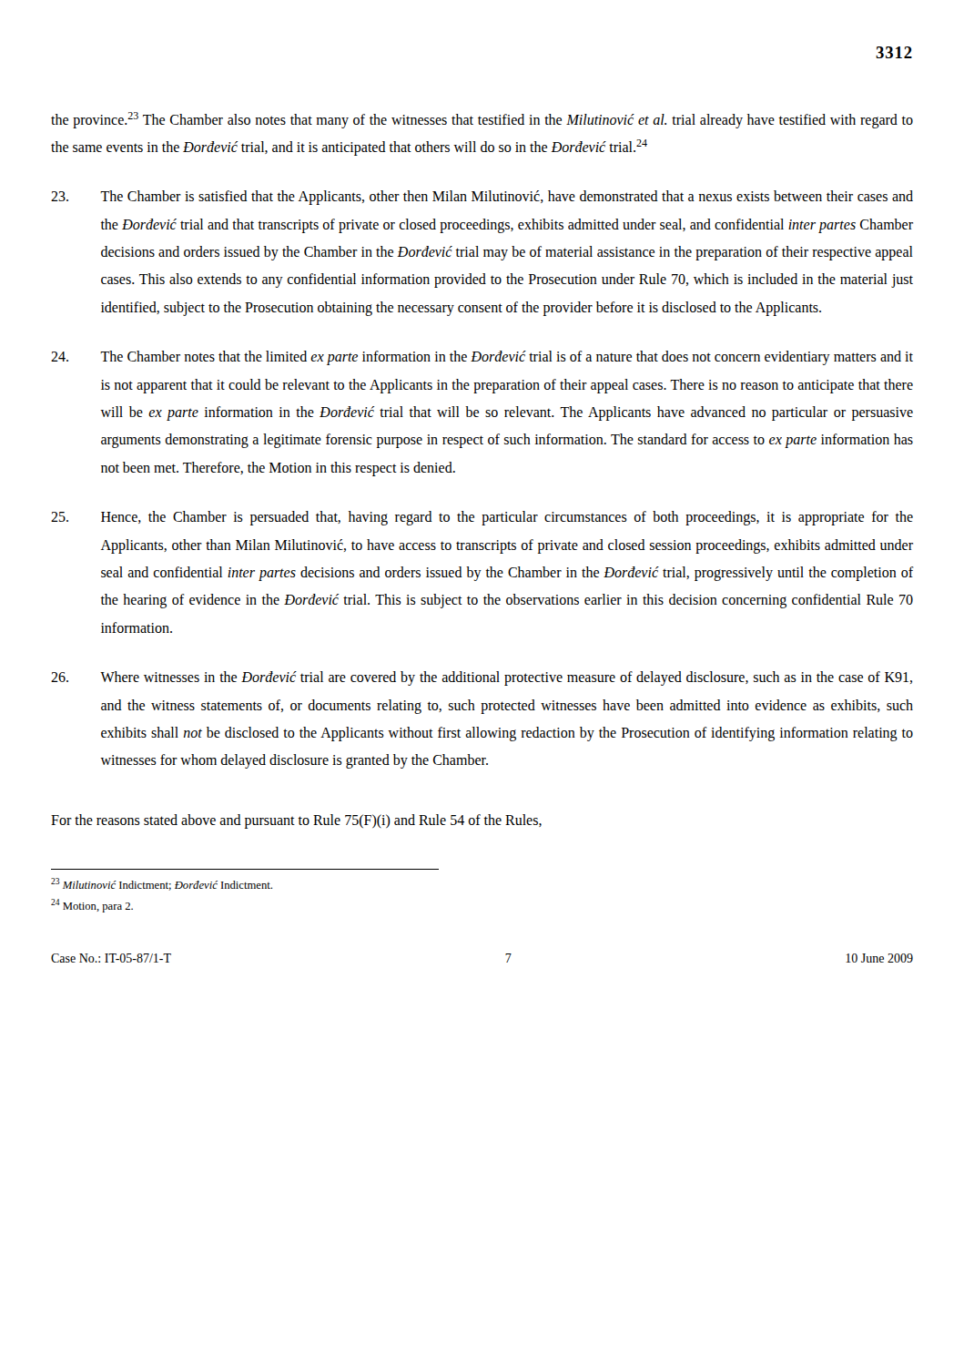3312
the province.23 The Chamber also notes that many of the witnesses that testified in the Milutinović et al. trial already have testified with regard to the same events in the Đorđević trial, and it is anticipated that others will do so in the Đorđević trial.24
23.
The Chamber is satisfied that the Applicants, other then Milan Milutinović, have demonstrated that a nexus exists between their cases and the Đorđević trial and that transcripts of private or closed proceedings, exhibits admitted under seal, and confidential inter partes Chamber decisions and orders issued by the Chamber in the Đorđević trial may be of material assistance in the preparation of their respective appeal cases. This also extends to any confidential information provided to the Prosecution under Rule 70, which is included in the material just identified, subject to the Prosecution obtaining the necessary consent of the provider before it is disclosed to the Applicants.
24.
The Chamber notes that the limited ex parte information in the Đorđević trial is of a nature that does not concern evidentiary matters and it is not apparent that it could be relevant to the Applicants in the preparation of their appeal cases. There is no reason to anticipate that there will be ex parte information in the Đorđević trial that will be so relevant. The Applicants have advanced no particular or persuasive arguments demonstrating a legitimate forensic purpose in respect of such information. The standard for access to ex parte information has not been met. Therefore, the Motion in this respect is denied.
25.
Hence, the Chamber is persuaded that, having regard to the particular circumstances of both proceedings, it is appropriate for the Applicants, other than Milan Milutinović, to have access to transcripts of private and closed session proceedings, exhibits admitted under seal and confidential inter partes decisions and orders issued by the Chamber in the Đorđević trial, progressively until the completion of the hearing of evidence in the Đorđević trial. This is subject to the observations earlier in this decision concerning confidential Rule 70 information.
26.
Where witnesses in the Đorđević trial are covered by the additional protective measure of delayed disclosure, such as in the case of K91, and the witness statements of, or documents relating to, such protected witnesses have been admitted into evidence as exhibits, such exhibits shall not be disclosed to the Applicants without first allowing redaction by the Prosecution of identifying information relating to witnesses for whom delayed disclosure is granted by the Chamber.
For the reasons stated above and pursuant to Rule 75(F)(i) and Rule 54 of the Rules,
23 Milutinović Indictment; Đorđević Indictment.
24 Motion, para 2.
Case No.: IT-05-87/1-T 7 10 June 2009